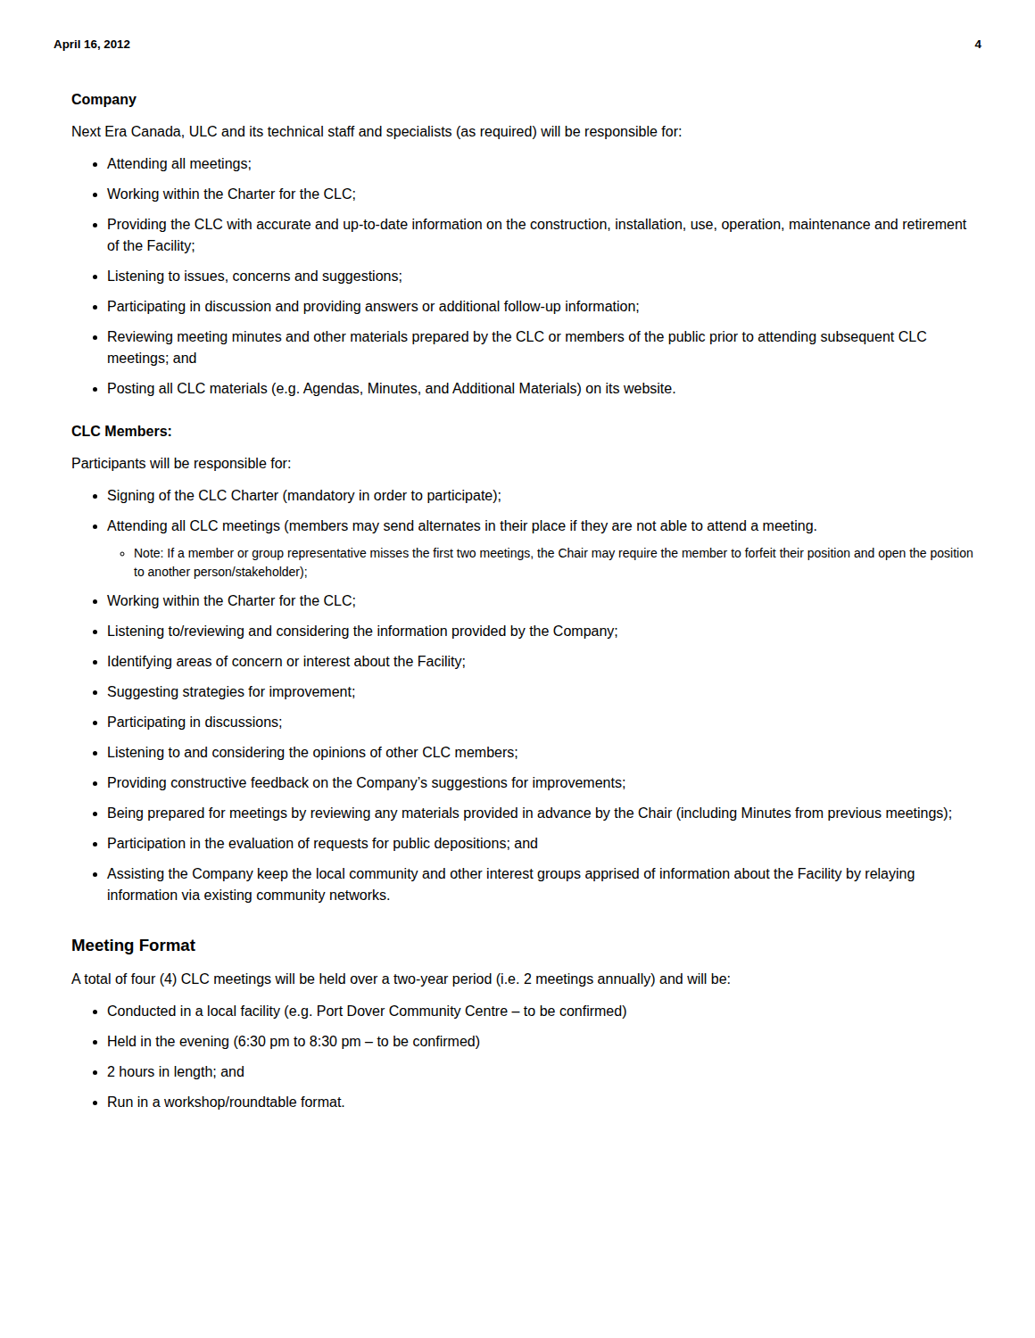April 16, 2012 4
Company
Next Era Canada, ULC and its technical staff and specialists (as required) will be responsible for:
Attending all meetings;
Working within the Charter for the CLC;
Providing the CLC with accurate and up-to-date information on the construction, installation, use, operation, maintenance and retirement of the Facility;
Listening to issues, concerns and suggestions;
Participating in discussion and providing answers or additional follow-up information;
Reviewing meeting minutes and other materials prepared by the CLC or members of the public prior to attending subsequent CLC meetings; and
Posting all CLC materials (e.g. Agendas, Minutes, and Additional Materials) on its website.
CLC Members:
Participants will be responsible for:
Signing of the CLC Charter (mandatory in order to participate);
Attending all CLC meetings (members may send alternates in their place if they are not able to attend a meeting.
Note: If a member or group representative misses the first two meetings, the Chair may require the member to forfeit their position and open the position to another person/stakeholder);
Working within the Charter for the CLC;
Listening to/reviewing and considering the information provided by the Company;
Identifying areas of concern or interest about the Facility;
Suggesting strategies for improvement;
Participating in discussions;
Listening to and considering the opinions of other CLC members;
Providing constructive feedback on the Company’s suggestions for improvements;
Being prepared for meetings by reviewing any materials provided in advance by the Chair (including Minutes from previous meetings);
Participation in the evaluation of requests for public depositions; and
Assisting the Company keep the local community and other interest groups apprised of information about the Facility by relaying information via existing community networks.
Meeting Format
A total of four (4) CLC meetings will be held over a two-year period (i.e. 2 meetings annually) and will be:
Conducted in a local facility (e.g. Port Dover Community Centre – to be confirmed)
Held in the evening (6:30 pm to 8:30 pm – to be confirmed)
2 hours in length; and
Run in a workshop/roundtable format.